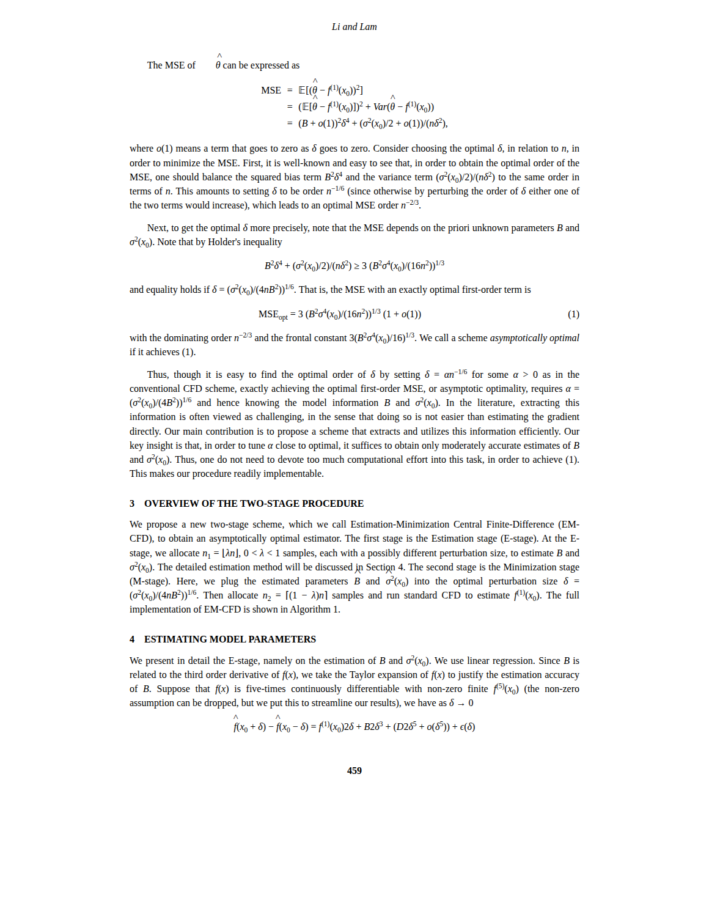Li and Lam
The MSE of θ can be expressed as
| MSE | = | 𝔼[( θ − f (1) ( x 0 )) 2 ] |
| | = | (𝔼[ θ − f (1) ( x 0 )]) 2 + Var ( θ − f (1) ( x 0 )) |
| | = | ( B + o (1)) 2 δ 4 + ( σ 2 ( x 0 )/2 + o (1))/( nδ 2 ), |
where o(1) means a term that goes to zero as δ goes to zero. Consider choosing the optimal δ, in relation to n, in order to minimize the MSE. First, it is well-known and easy to see that, in order to obtain the optimal order of the MSE, one should balance the squared bias term B2δ4 and the variance term (σ2(x0)/2)/(nδ2) to the same order in terms of n. This amounts to setting δ to be order n−1/6 (since otherwise by perturbing the order of δ either one of the two terms would increase), which leads to an optimal MSE order n−2/3.
Next, to get the optimal δ more precisely, note that the MSE depends on the priori unknown parameters B and σ2(x0). Note that by Holder's inequality
B2δ4 + (σ2(x0)/2)/(nδ2) ≥ 3 (B2σ4(x0)/(16n2))1/3
and equality holds if δ = (σ2(x0)/(4nB2))1/6. That is, the MSE with an exactly optimal first-order term is
MSEopt = 3 (B2σ4(x0)/(16n2))1/3 (1 + o(1))
(1)
with the dominating order n−2/3 and the frontal constant 3(B2σ4(x0)/16)1/3. We call a scheme asymptotically optimal if it achieves (1).
Thus, though it is easy to find the optimal order of δ by setting δ = αn−1/6 for some α > 0 as in the conventional CFD scheme, exactly achieving the optimal first-order MSE, or asymptotic optimality, requires α = (σ2(x0)/(4B2))1/6 and hence knowing the model information B and σ2(x0). In the literature, extracting this information is often viewed as challenging, in the sense that doing so is not easier than estimating the gradient directly. Our main contribution is to propose a scheme that extracts and utilizes this information efficiently. Our key insight is that, in order to tune α close to optimal, it suffices to obtain only moderately accurate estimates of B and σ2(x0). Thus, one do not need to devote too much computational effort into this task, in order to achieve (1). This makes our procedure readily implementable.
3 OVERVIEW OF THE TWO-STAGE PROCEDURE
We propose a new two-stage scheme, which we call Estimation-Minimization Central Finite-Difference (EM-CFD), to obtain an asymptotically optimal estimator. The first stage is the Estimation stage (E-stage). At the E-stage, we allocate n1 = ⌊λn⌋, 0 < λ < 1 samples, each with a possibly different perturbation size, to estimate B and σ2(x0). The detailed estimation method will be discussed in Section 4. The second stage is the Minimization stage (M-stage). Here, we plug the estimated parameters B and σ2(x0) into the optimal perturbation size δ = (σ2(x0)/(4nB2))1/6. Then allocate n2 = ⌈(1 − λ)n⌉ samples and run standard CFD to estimate f(1)(x0). The full implementation of EM-CFD is shown in Algorithm 1.
4 ESTIMATING MODEL PARAMETERS
We present in detail the E-stage, namely on the estimation of B and σ2(x0). We use linear regression. Since B is related to the third order derivative of f(x), we take the Taylor expansion of f(x) to justify the estimation accuracy of B. Suppose that f(x) is five-times continuously differentiable with non-zero finite f(5)(x0) (the non-zero assumption can be dropped, but we put this to streamline our results), we have as δ → 0
f(x0 + δ) − f(x0 − δ) = f(1)(x0)2δ + B2δ3 + (D2δ5 + o(δ5)) + ϵ(δ)
459